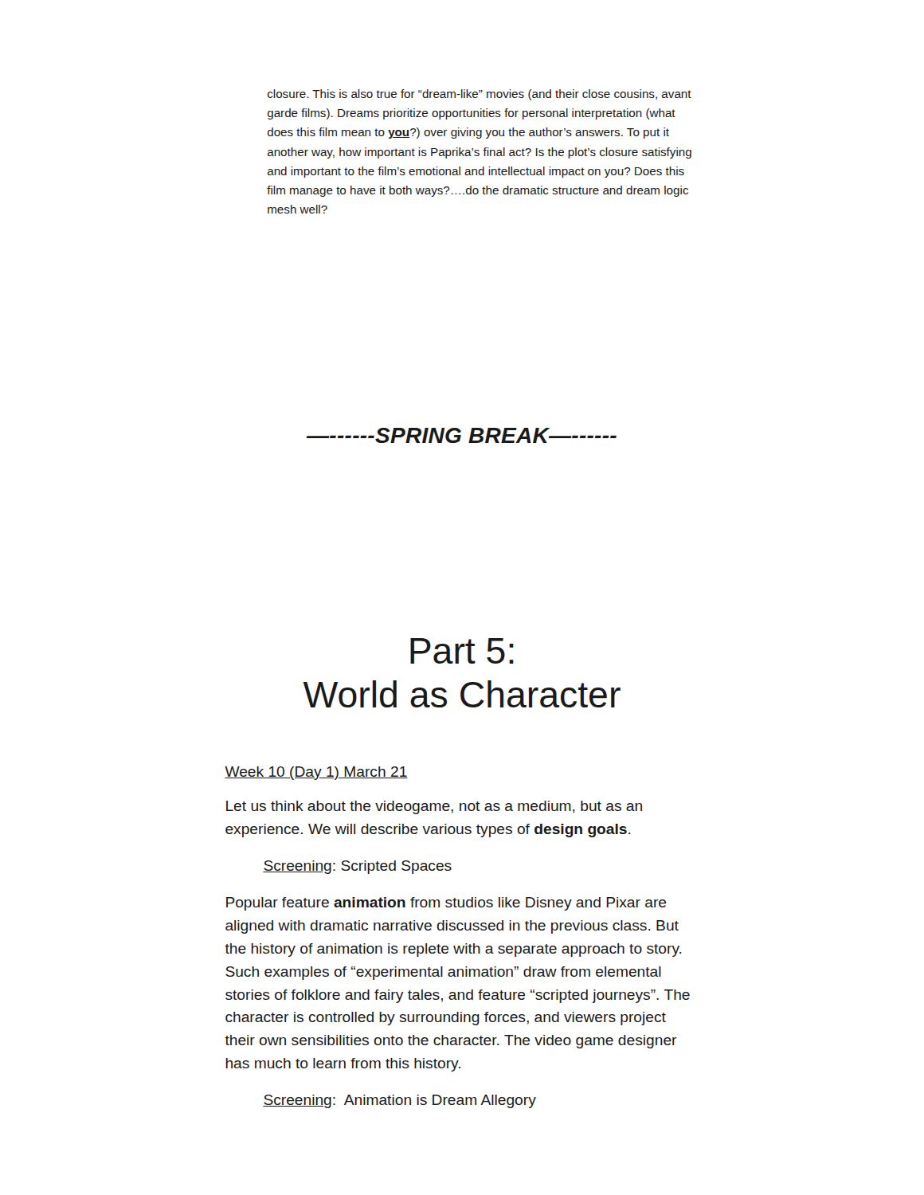closure. This is also true for “dream-like” movies (and their close cousins, avant garde films). Dreams prioritize opportunities for personal interpretation (what does this film mean to you?) over giving you the author’s answers. To put it another way, how important is Paprika’s final act? Is the plot’s closure satisfying and important to the film’s emotional and intellectual impact on you? Does this film manage to have it both ways?….do the dramatic structure and dream logic mesh well?
—------SPRING BREAK—------
Part 5:
World as Character
Week 10 (Day 1) March 21
Let us think about the videogame, not as a medium, but as an experience. We will describe various types of design goals.
Screening: Scripted Spaces
Popular feature animation from studios like Disney and Pixar are aligned with dramatic narrative discussed in the previous class. But the history of animation is replete with a separate approach to story. Such examples of “experimental animation” draw from elemental stories of folklore and fairy tales, and feature “scripted journeys”. The character is controlled by surrounding forces, and viewers project their own sensibilities onto the character. The video game designer has much to learn from this history.
Screening: Animation is Dream Allegory